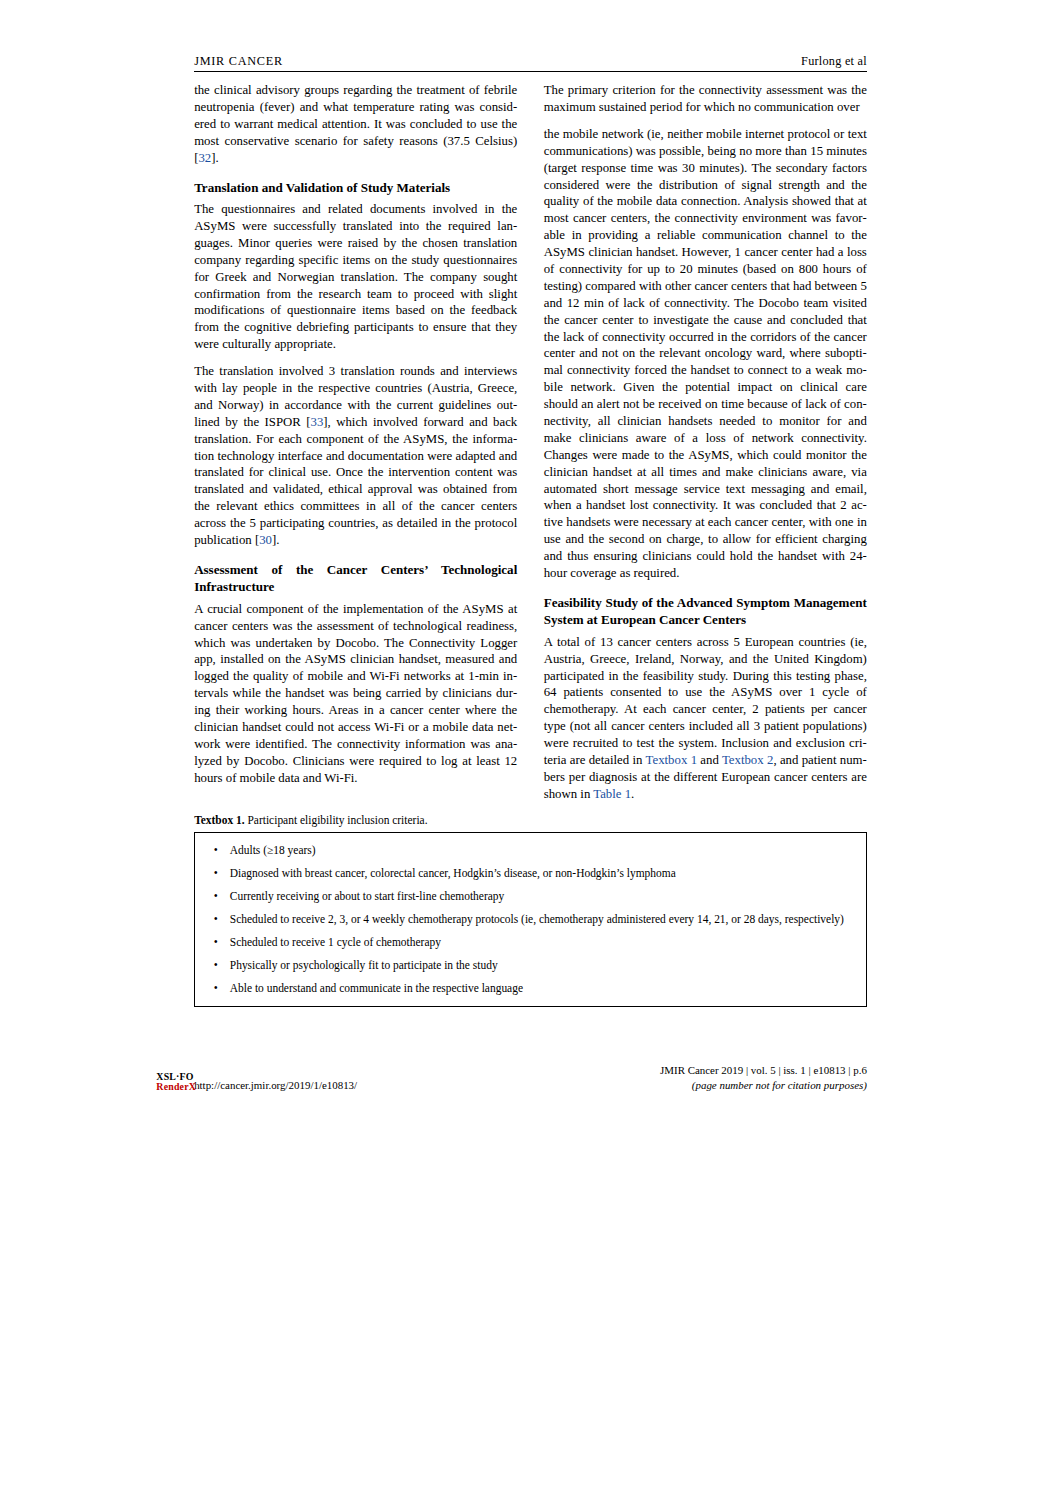JMIR CANCER
Furlong et al
the clinical advisory groups regarding the treatment of febrile neutropenia (fever) and what temperature rating was considered to warrant medical attention. It was concluded to use the most conservative scenario for safety reasons (37.5 Celsius) [32].
Translation and Validation of Study Materials
The questionnaires and related documents involved in the ASyMS were successfully translated into the required languages. Minor queries were raised by the chosen translation company regarding specific items on the study questionnaires for Greek and Norwegian translation. The company sought confirmation from the research team to proceed with slight modifications of questionnaire items based on the feedback from the cognitive debriefing participants to ensure that they were culturally appropriate.
The translation involved 3 translation rounds and interviews with lay people in the respective countries (Austria, Greece, and Norway) in accordance with the current guidelines outlined by the ISPOR [33], which involved forward and back translation. For each component of the ASyMS, the information technology interface and documentation were adapted and translated for clinical use. Once the intervention content was translated and validated, ethical approval was obtained from the relevant ethics committees in all of the cancer centers across the 5 participating countries, as detailed in the protocol publication [30].
Assessment of the Cancer Centers’ Technological Infrastructure
A crucial component of the implementation of the ASyMS at cancer centers was the assessment of technological readiness, which was undertaken by Docobo. The Connectivity Logger app, installed on the ASyMS clinician handset, measured and logged the quality of mobile and Wi-Fi networks at 1-min intervals while the handset was being carried by clinicians during their working hours. Areas in a cancer center where the clinician handset could not access Wi-Fi or a mobile data network were identified. The connectivity information was analyzed by Docobo. Clinicians were required to log at least 12 hours of mobile data and Wi-Fi.
The primary criterion for the connectivity assessment was the maximum sustained period for which no communication over
the mobile network (ie, neither mobile internet protocol or text communications) was possible, being no more than 15 minutes (target response time was 30 minutes). The secondary factors considered were the distribution of signal strength and the quality of the mobile data connection. Analysis showed that at most cancer centers, the connectivity environment was favorable in providing a reliable communication channel to the ASyMS clinician handset. However, 1 cancer center had a loss of connectivity for up to 20 minutes (based on 800 hours of testing) compared with other cancer centers that had between 5 and 12 min of lack of connectivity. The Docobo team visited the cancer center to investigate the cause and concluded that the lack of connectivity occurred in the corridors of the cancer center and not on the relevant oncology ward, where suboptimal connectivity forced the handset to connect to a weak mobile network. Given the potential impact on clinical care should an alert not be received on time because of lack of connectivity, all clinician handsets needed to monitor for and make clinicians aware of a loss of network connectivity. Changes were made to the ASyMS, which could monitor the clinician handset at all times and make clinicians aware, via automated short message service text messaging and email, when a handset lost connectivity. It was concluded that 2 active handsets were necessary at each cancer center, with one in use and the second on charge, to allow for efficient charging and thus ensuring clinicians could hold the handset with 24-hour coverage as required.
Feasibility Study of the Advanced Symptom Management System at European Cancer Centers
A total of 13 cancer centers across 5 European countries (ie, Austria, Greece, Ireland, Norway, and the United Kingdom) participated in the feasibility study. During this testing phase, 64 patients consented to use the ASyMS over 1 cycle of chemotherapy. At each cancer center, 2 patients per cancer type (not all cancer centers included all 3 patient populations) were recruited to test the system. Inclusion and exclusion criteria are detailed in Textbox 1 and Textbox 2, and patient numbers per diagnosis at the different European cancer centers are shown in Table 1.
Textbox 1. Participant eligibility inclusion criteria.
Adults (≥18 years)
Diagnosed with breast cancer, colorectal cancer, Hodgkin’s disease, or non-Hodgkin’s lymphoma
Currently receiving or about to start first-line chemotherapy
Scheduled to receive 2, 3, or 4 weekly chemotherapy protocols (ie, chemotherapy administered every 14, 21, or 28 days, respectively)
Scheduled to receive 1 cycle of chemotherapy
Physically or psychologically fit to participate in the study
Able to understand and communicate in the respective language
http://cancer.jmir.org/2019/1/e10813/
JMIR Cancer 2019 | vol. 5 | iss. 1 | e10813 | p.6
(page number not for citation purposes)
XSL·FO
RenderX